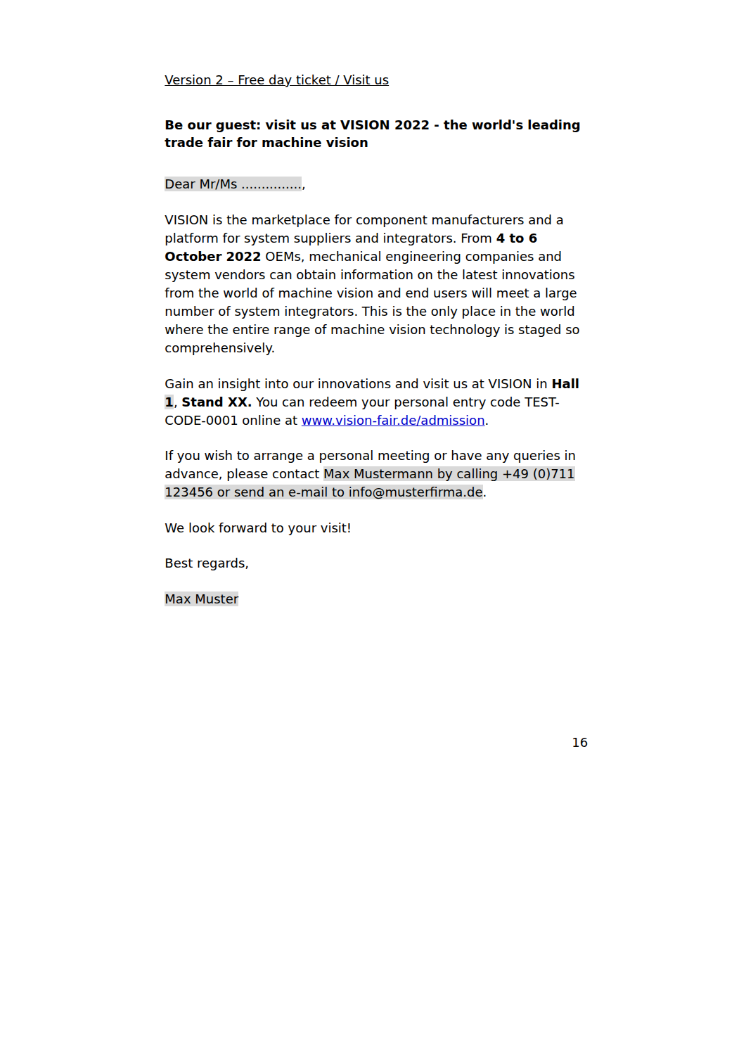Version 2 – Free day ticket / Visit us
Be our guest: visit us at VISION 2022 - the world's leading trade fair for machine vision
Dear Mr/Ms ...............,
VISION is the marketplace for component manufacturers and a platform for system suppliers and integrators. From 4 to 6 October 2022 OEMs, mechanical engineering companies and system vendors can obtain information on the latest innovations from the world of machine vision and end users will meet a large number of system integrators. This is the only place in the world where the entire range of machine vision technology is staged so comprehensively.
Gain an insight into our innovations and visit us at VISION in Hall 1, Stand XX. You can redeem your personal entry code TEST-CODE-0001 online at www.vision-fair.de/admission.
If you wish to arrange a personal meeting or have any queries in advance, please contact Max Mustermann by calling +49 (0)711 123456 or send an e-mail to info@musterfirma.de.
We look forward to your visit!
Best regards,
Max Muster
16